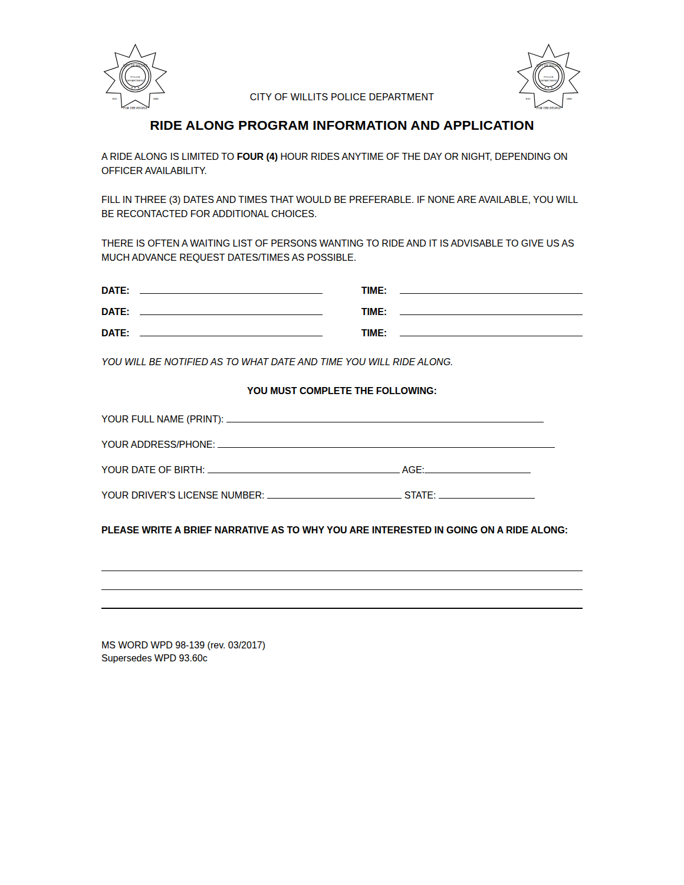CITY OF WILLITS POLICE DEPARTMENT ★ ★ ★ EST. 1888 “FOR THE PEOPLE”
CITY OF WILLITS POLICE DEPARTMENT
CITY OF WILLITS POLICE DEPARTMENT ★ ★ ★ EST. 1888 “FOR THE PEOPLE”
RIDE ALONG PROGRAM INFORMATION AND APPLICATION
A RIDE ALONG IS LIMITED TO FOUR (4) HOUR RIDES ANYTIME OF THE DAY OR NIGHT, DEPENDING ON OFFICER AVAILABILITY.
FILL IN THREE (3) DATES AND TIMES THAT WOULD BE PREFERABLE. IF NONE ARE AVAILABLE, YOU WILL BE RECONTACTED FOR ADDITIONAL CHOICES.
THERE IS OFTEN A WAITING LIST OF PERSONS WANTING TO RIDE AND IT IS ADVISABLE TO GIVE US AS MUCH ADVANCE REQUEST DATES/TIMES AS POSSIBLE.
| DATE: | | | TIME: | |
| DATE: | | | TIME: | |
| DATE: | | | TIME: | |
YOU WILL BE NOTIFIED AS TO WHAT DATE AND TIME YOU WILL RIDE ALONG.
YOU MUST COMPLETE THE FOLLOWING:
YOUR FULL NAME (PRINT):
YOUR ADDRESS/PHONE:
YOUR DATE OF BIRTH: AGE:
YOUR DRIVER’S LICENSE NUMBER: STATE:
PLEASE WRITE A BRIEF NARRATIVE AS TO WHY YOU ARE INTERESTED IN GOING ON A RIDE ALONG:
MS WORD WPD 98-139 (rev. 03/2017)
Supersedes WPD 93.60c